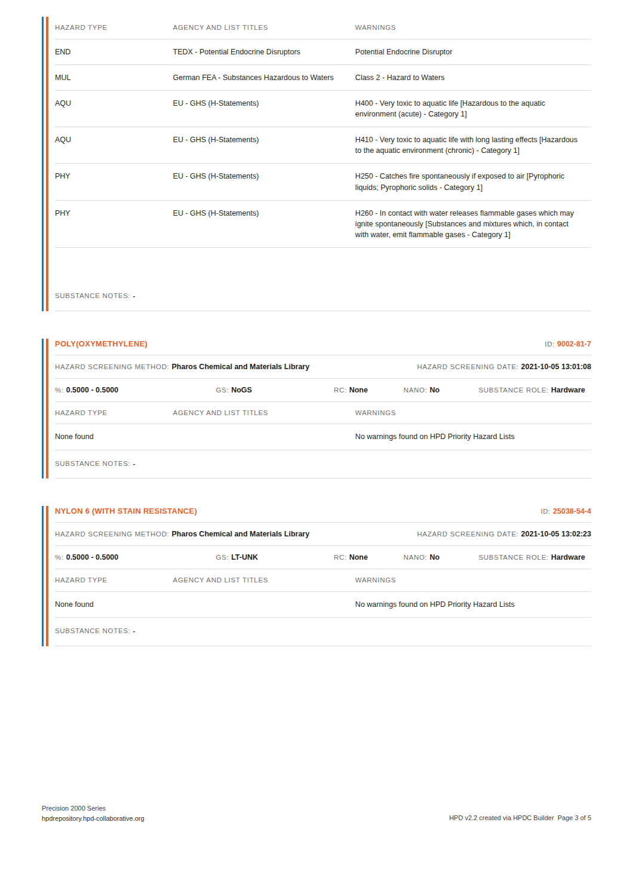| Hazard Type | Agency and List Titles | Warnings |
| END | TEDX - Potential Endocrine Disruptors | Potential Endocrine Disruptor |
| MUL | German FEA - Substances Hazardous to Waters | Class 2 - Hazard to Waters |
| AQU | EU - GHS (H-Statements) | H400 - Very toxic to aquatic life [Hazardous to the aquatic environment (acute) - Category 1] |
| AQU | EU - GHS (H-Statements) | H410 - Very toxic to aquatic life with long lasting effects [Hazardous to the aquatic environment (chronic) - Category 1] |
| PHY | EU - GHS (H-Statements) | H250 - Catches fire spontaneously if exposed to air [Pyrophoric liquids; Pyrophoric solids - Category 1] |
| PHY | EU - GHS (H-Statements) | H260 - In contact with water releases flammable gases which may ignite spontaneously [Substances and mixtures which, in contact with water, emit flammable gases - Category 1] |
Substance Notes: -
POLY(OXYMETHYLENE)
ID: 9002-81-7
Hazard Screening Method: Pharos Chemical and Materials Library
Hazard Screening Date: 2021-10-05 13:01:08
%: 0.5000 - 0.5000
GS: NoGS
RC: None
NANO: No
Substance Role: Hardware
| Hazard Type | Agency and List Titles | Warnings |
| None found | | No warnings found on HPD Priority Hazard Lists |
Substance Notes: -
NYLON 6 (WITH STAIN RESISTANCE)
ID: 25038-54-4
Hazard Screening Method: Pharos Chemical and Materials Library
Hazard Screening Date: 2021-10-05 13:02:23
%: 0.5000 - 0.5000
GS: LT-UNK
RC: None
NANO: No
Substance Role: Hardware
| Hazard Type | Agency and List Titles | Warnings |
| None found | | No warnings found on HPD Priority Hazard Lists |
Substance Notes: -
Precision 2000 Series
hpdrepository.hpd-collaborative.org
HPD v2.2 created via HPDC Builder Page 3 of 5